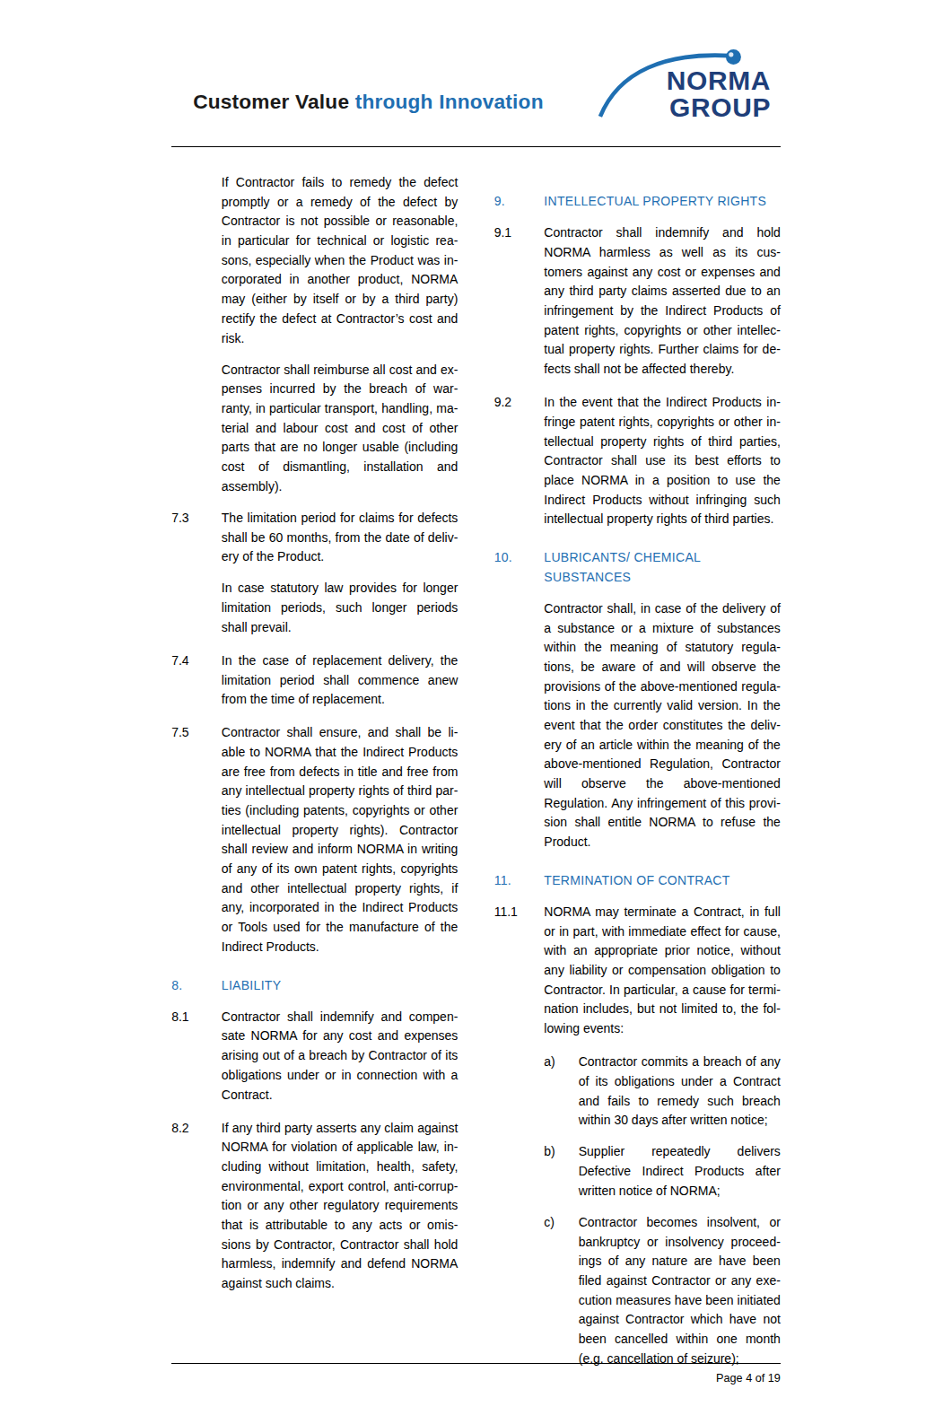Customer Value through Innovation
NORMA GROUP
If Contractor fails to remedy the defect promptly or a remedy of the defect by Contractor is not possible or reasonable, in particular for technical or logistic reasons, especially when the Product was incorporated in another product, NORMA may (either by itself or by a third party) rectify the defect at Contractor’s cost and risk.
Contractor shall reimburse all cost and expenses incurred by the breach of warranty, in particular transport, handling, material and labour cost and cost of other parts that are no longer usable (including cost of dismantling, installation and assembly).
7.3
The limitation period for claims for defects shall be 60 months, from the date of delivery of the Product.
In case statutory law provides for longer limitation periods, such longer periods shall prevail.
7.4
In the case of replacement delivery, the limitation period shall commence anew from the time of replacement.
7.5
Contractor shall ensure, and shall be liable to NORMA that the Indirect Products are free from defects in title and free from any intellectual property rights of third parties (including patents, copyrights or other intellectual property rights). Contractor shall review and inform NORMA in writing of any of its own patent rights, copyrights and other intellectual property rights, if any, incorporated in the Indirect Products or Tools used for the manufacture of the Indirect Products.
8.
LIABILITY
8.1
Contractor shall indemnify and compensate NORMA for any cost and expenses arising out of a breach by Contractor of its obligations under or in connection with a Contract.
8.2
If any third party asserts any claim against NORMA for violation of applicable law, including without limitation, health, safety, environmental, export control, anti-corruption or any other regulatory requirements that is attributable to any acts or omissions by Contractor, Contractor shall hold harmless, indemnify and defend NORMA against such claims.
9.
INTELLECTUAL PROPERTY RIGHTS
9.1
Contractor shall indemnify and hold NORMA harmless as well as its customers against any cost or expenses and any third party claims asserted due to an infringement by the Indirect Products of patent rights, copyrights or other intellectual property rights. Further claims for defects shall not be affected thereby.
9.2
In the event that the Indirect Products infringe patent rights, copyrights or other intellectual property rights of third parties, Contractor shall use its best efforts to place NORMA in a position to use the Indirect Products without infringing such intellectual property rights of third parties.
10.
LUBRICANTS/ CHEMICAL SUBSTANCES
Contractor shall, in case of the delivery of a substance or a mixture of substances within the meaning of statutory regulations, be aware of and will observe the provisions of the above-mentioned regulations in the currently valid version. In the event that the order constitutes the delivery of an article within the meaning of the above-mentioned Regulation, Contractor will observe the above-mentioned Regulation. Any infringement of this provision shall entitle NORMA to refuse the Product.
11.
TERMINATION OF CONTRACT
11.1
NORMA may terminate a Contract, in full or in part, with immediate effect for cause, with an appropriate prior notice, without any liability or compensation obligation to Contractor. In particular, a cause for termination includes, but not limited to, the following events:
a) Contractor commits a breach of any of its obligations under a Contract and fails to remedy such breach within 30 days after written notice;
b) Supplier repeatedly delivers Defective Indirect Products after written notice of NORMA;
c) Contractor becomes insolvent, or bankruptcy or insolvency proceedings of any nature are have been filed against Contractor or any execution measures have been initiated against Contractor which have not been cancelled within one month (e.g. cancellation of seizure);
Page 4 of 19